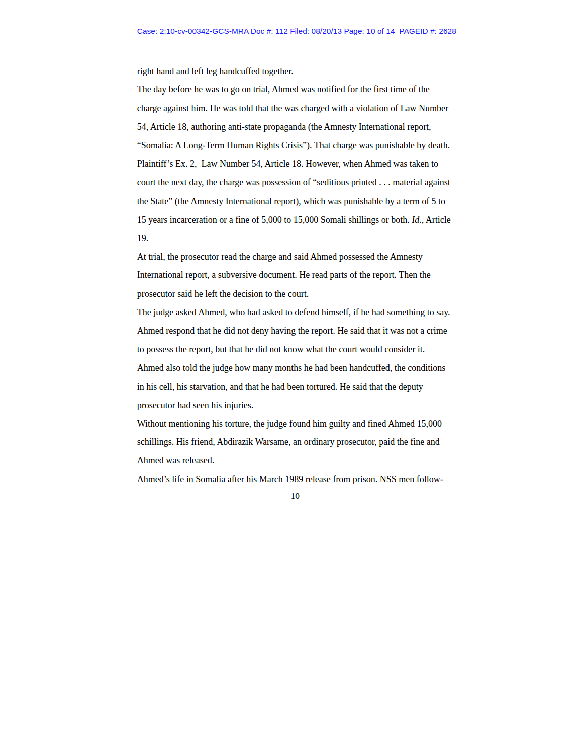Case: 2:10-cv-00342-GCS-MRA Doc #: 112 Filed: 08/20/13 Page: 10 of 14 PAGEID #: 2628
right hand and left leg handcuffed together.
The day before he was to go on trial, Ahmed was notified for the first time of the charge against him. He was told that the was charged with a violation of Law Number 54, Article 18, authoring anti-state propaganda (the Amnesty International report, “Somalia: A Long-Term Human Rights Crisis”). That charge was punishable by death. Plaintiff’s Ex. 2, Law Number 54, Article 18. However, when Ahmed was taken to court the next day, the charge was possession of “seditious printed . . . material against the State” (the Amnesty International report), which was punishable by a term of 5 to 15 years incarceration or a fine of 5,000 to 15,000 Somali shillings or both. Id., Article 19.
At trial, the prosecutor read the charge and said Ahmed possessed the Amnesty International report, a subversive document. He read parts of the report. Then the prosecutor said he left the decision to the court.
The judge asked Ahmed, who had asked to defend himself, if he had something to say. Ahmed respond that he did not deny having the report. He said that it was not a crime to possess the report, but that he did not know what the court would consider it. Ahmed also told the judge how many months he had been handcuffed, the conditions in his cell, his starvation, and that he had been tortured. He said that the deputy prosecutor had seen his injuries.
Without mentioning his torture, the judge found him guilty and fined Ahmed 15,000 schillings. His friend, Abdirazik Warsame, an ordinary prosecutor, paid the fine and Ahmed was released.
Ahmed’s life in Somalia after his March 1989 release from prison. NSS men follow-
10